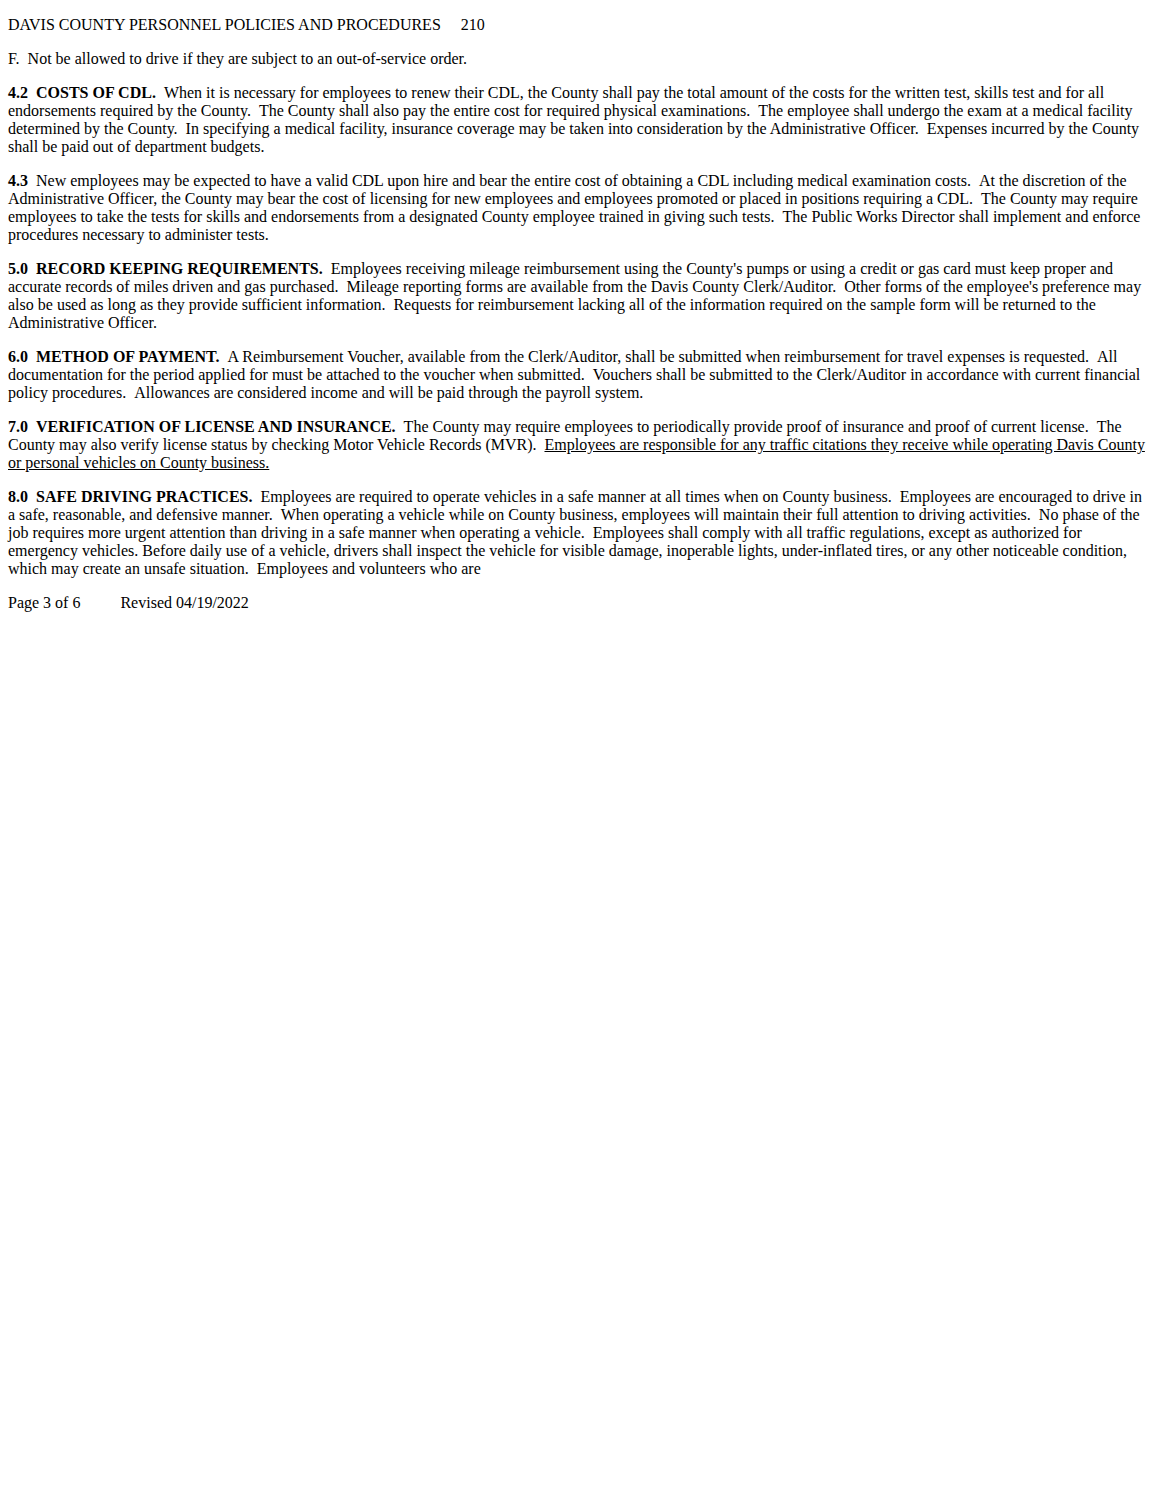DAVIS COUNTY PERSONNEL POLICIES AND PROCEDURES 210
F. Not be allowed to drive if they are subject to an out-of-service order.
4.2 COSTS OF CDL. When it is necessary for employees to renew their CDL, the County shall pay the total amount of the costs for the written test, skills test and for all endorsements required by the County. The County shall also pay the entire cost for required physical examinations. The employee shall undergo the exam at a medical facility determined by the County. In specifying a medical facility, insurance coverage may be taken into consideration by the Administrative Officer. Expenses incurred by the County shall be paid out of department budgets.
4.3 New employees may be expected to have a valid CDL upon hire and bear the entire cost of obtaining a CDL including medical examination costs. At the discretion of the Administrative Officer, the County may bear the cost of licensing for new employees and employees promoted or placed in positions requiring a CDL. The County may require employees to take the tests for skills and endorsements from a designated County employee trained in giving such tests. The Public Works Director shall implement and enforce procedures necessary to administer tests.
5.0 RECORD KEEPING REQUIREMENTS. Employees receiving mileage reimbursement using the County's pumps or using a credit or gas card must keep proper and accurate records of miles driven and gas purchased. Mileage reporting forms are available from the Davis County Clerk/Auditor. Other forms of the employee's preference may also be used as long as they provide sufficient information. Requests for reimbursement lacking all of the information required on the sample form will be returned to the Administrative Officer.
6.0 METHOD OF PAYMENT. A Reimbursement Voucher, available from the Clerk/Auditor, shall be submitted when reimbursement for travel expenses is requested. All documentation for the period applied for must be attached to the voucher when submitted. Vouchers shall be submitted to the Clerk/Auditor in accordance with current financial policy procedures. Allowances are considered income and will be paid through the payroll system.
7.0 VERIFICATION OF LICENSE AND INSURANCE. The County may require employees to periodically provide proof of insurance and proof of current license. The County may also verify license status by checking Motor Vehicle Records (MVR). Employees are responsible for any traffic citations they receive while operating Davis County or personal vehicles on County business.
8.0 SAFE DRIVING PRACTICES. Employees are required to operate vehicles in a safe manner at all times when on County business. Employees are encouraged to drive in a safe, reasonable, and defensive manner. When operating a vehicle while on County business, employees will maintain their full attention to driving activities. No phase of the job requires more urgent attention than driving in a safe manner when operating a vehicle. Employees shall comply with all traffic regulations, except as authorized for emergency vehicles. Before daily use of a vehicle, drivers shall inspect the vehicle for visible damage, inoperable lights, under-inflated tires, or any other noticeable condition, which may create an unsafe situation. Employees and volunteers who are
Page 3 of 6 Revised 04/19/2022